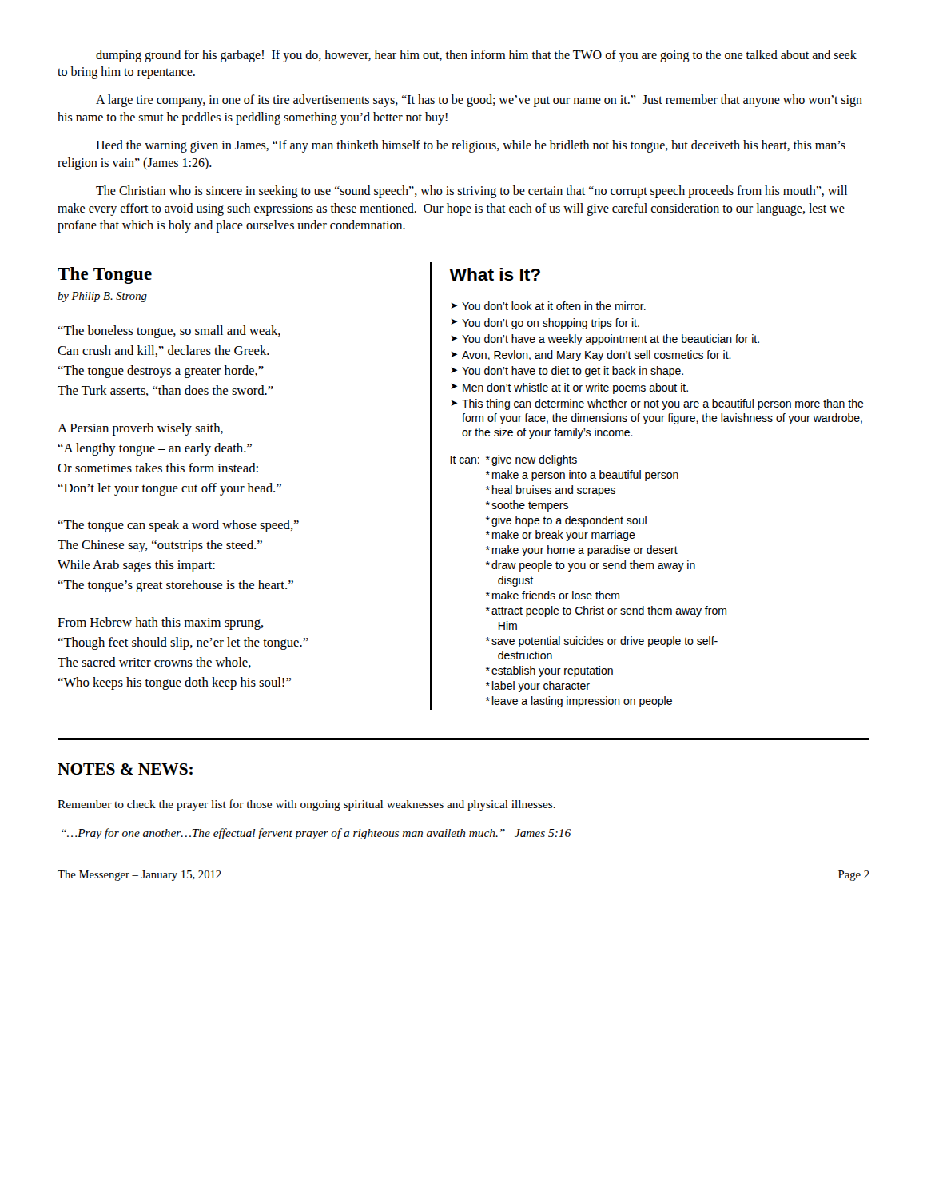dumping ground for his garbage! If you do, however, hear him out, then inform him that the TWO of you are going to the one talked about and seek to bring him to repentance.
A large tire company, in one of its tire advertisements says, “It has to be good; we’ve put our name on it.” Just remember that anyone who won’t sign his name to the smut he peddles is peddling something you’d better not buy!
Heed the warning given in James, “If any man thinketh himself to be religious, while he bridleth not his tongue, but deceiveth his heart, this man’s religion is vain” (James 1:26).
The Christian who is sincere in seeking to use “sound speech”, who is striving to be certain that “no corrupt speech proceeds from his mouth”, will make every effort to avoid using such expressions as these mentioned. Our hope is that each of us will give careful consideration to our language, lest we profane that which is holy and place ourselves under condemnation.
The Tongue
by Philip B. Strong
“The boneless tongue, so small and weak,
Can crush and kill,” declares the Greek.
“The tongue destroys a greater horde,”
The Turk asserts, “than does the sword.”
A Persian proverb wisely saith,
“A lengthy tongue – an early death.”
Or sometimes takes this form instead:
“Don’t let your tongue cut off your head.”
“The tongue can speak a word whose speed,”
The Chinese say, “outstrips the steed.”
While Arab sages this impart:
“The tongue’s great storehouse is the heart.”
From Hebrew hath this maxim sprung,
“Though feet should slip, ne’er let the tongue.”
The sacred writer crowns the whole,
“Who keeps his tongue doth keep his soul!”
What is It?
You don’t look at it often in the mirror.
You don’t go on shopping trips for it.
You don’t have a weekly appointment at the beautician for it.
Avon, Revlon, and Mary Kay don’t sell cosmetics for it.
You don’t have to diet to get it back in shape.
Men don’t whistle at it or write poems about it.
This thing can determine whether or not you are a beautiful person more than the form of your face, the dimensions of your figure, the lavishness of your wardrobe, or the size of your family’s income.
It can:
give new delights
make a person into a beautiful person
heal bruises and scrapes
soothe tempers
give hope to a despondent soul
make or break your marriage
make your home a paradise or desert
draw people to you or send them away in
disgust
make friends or lose them
attract people to Christ or send them away from
Him
save potential suicides or drive people to self-
destruction
establish your reputation
label your character
leave a lasting impression on people
NOTES & NEWS:
Remember to check the prayer list for those with ongoing spiritual weaknesses and physical illnesses.
“…Pray for one another…The effectual fervent prayer of a righteous man availeth much.” James 5:16
The Messenger – January 15, 2012 Page 2